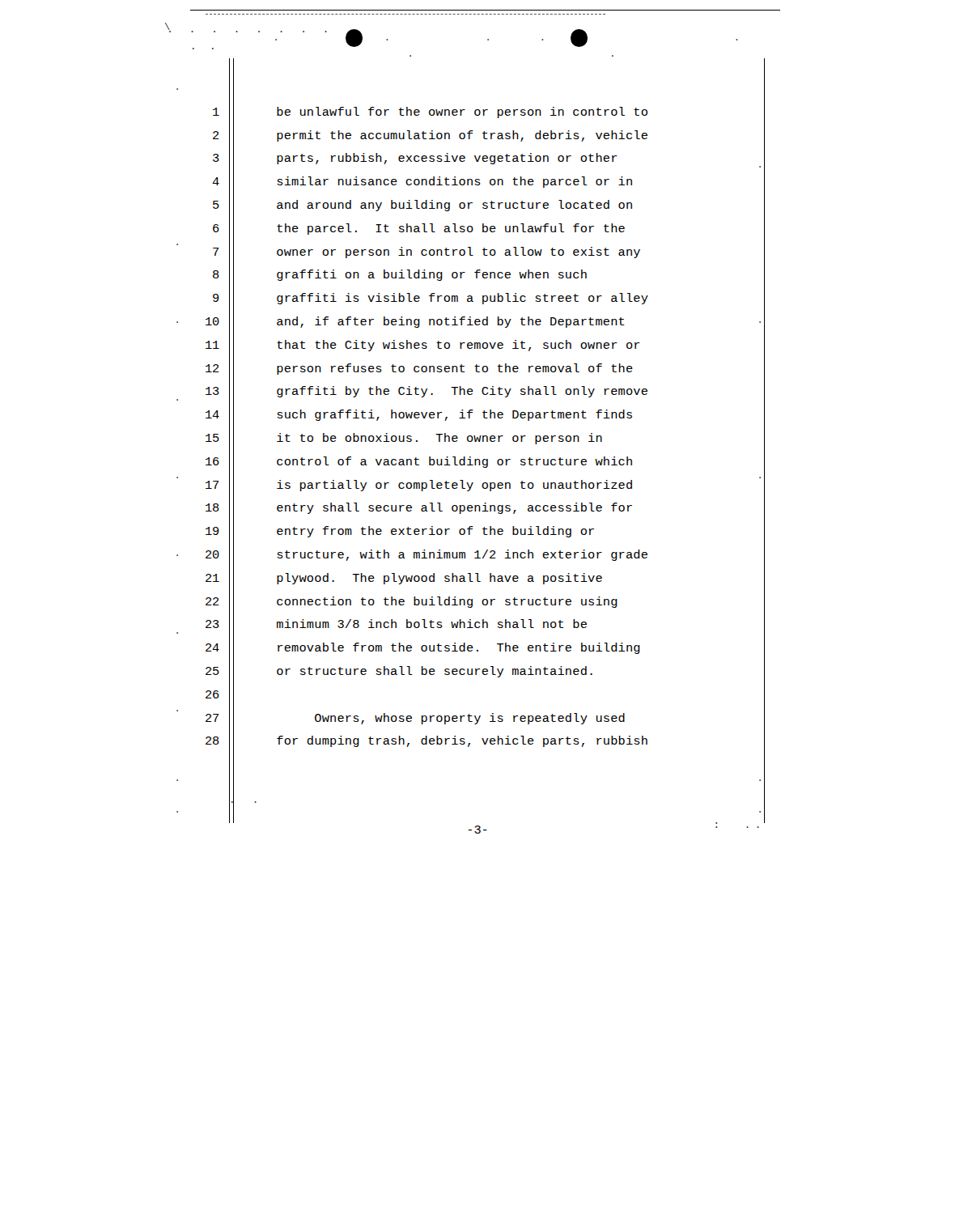\
. . . . . . . .
. .
.
.
.
.
.
.
.
.
.
.
.
.
.
.
.
.
.
.
.
.
.
.
1
2
3
4
5
6
7
8
9
10
11
12
13
14
15
16
17
18
19
20
21
22
23
24
25
26
27
28
be unlawful for the owner or person in control to
permit the accumulation of trash, debris, vehicle
parts, rubbish, excessive vegetation or other
similar nuisance conditions on the parcel or in
and around any building or structure located on
the parcel. It shall also be unlawful for the
owner or person in control to allow to exist any
graffiti on a building or fence when such
graffiti is visible from a public street or alley
and, if after being notified by the Department
that the City wishes to remove it, such owner or
person refuses to consent to the removal of the
graffiti by the City. The City shall only remove
such graffiti, however, if the Department finds
it to be obnoxious. The owner or person in
control of a vacant building or structure which
is partially or completely open to unauthorized
entry shall secure all openings, accessible for
entry from the exterior of the building or
structure, with a minimum 1/2 inch exterior grade
plywood. The plywood shall have a positive
connection to the building or structure using
minimum 3/8 inch bolts which shall not be
removable from the outside. The entire building
or structure shall be securely maintained.
Owners, whose property is repeatedly used
for dumping trash, debris, vehicle parts, rubbish
.
.
-3-
: ..